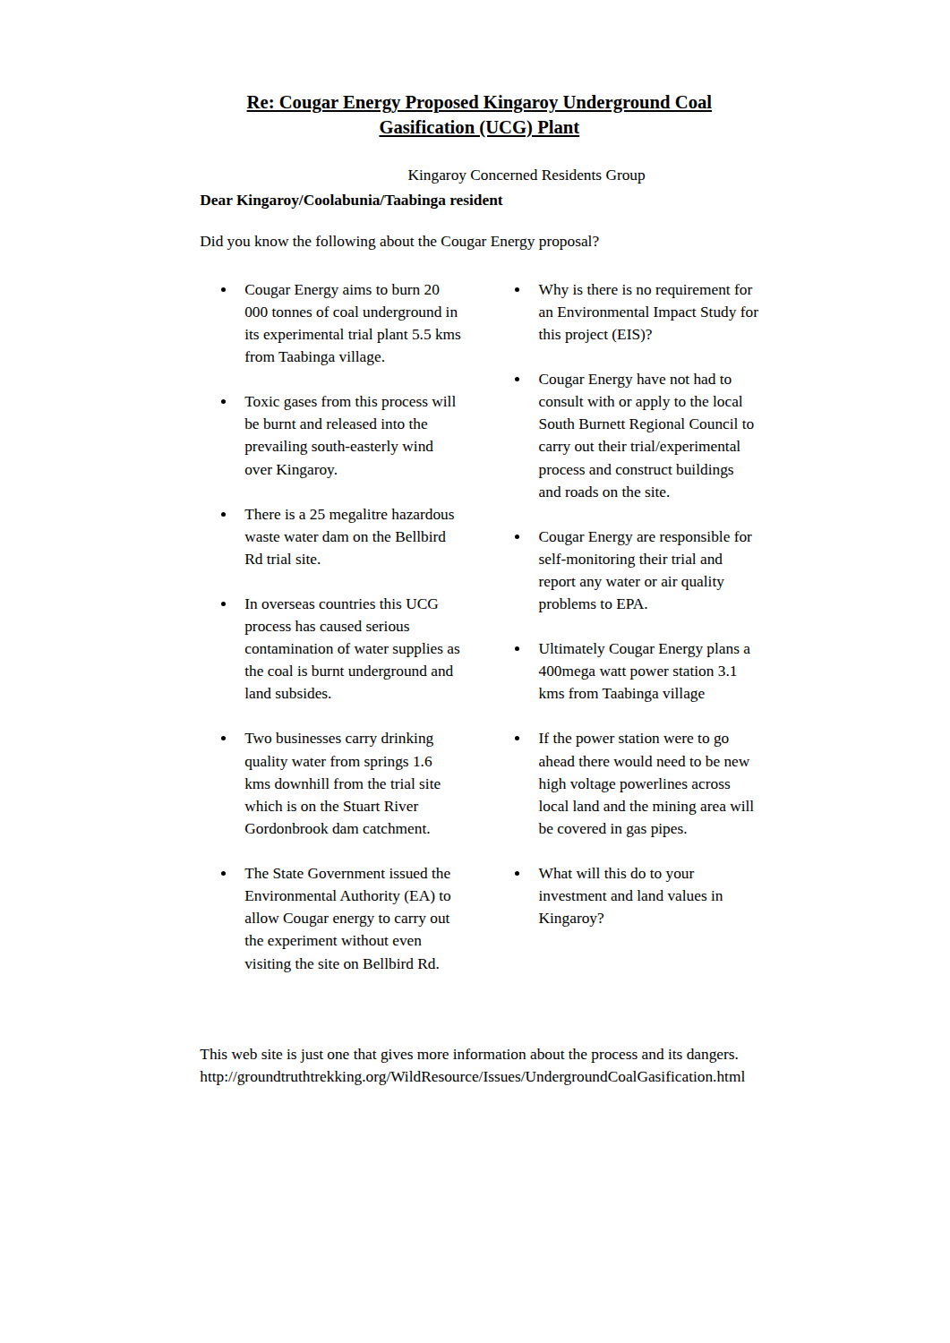Re: Cougar Energy Proposed Kingaroy Underground Coal Gasification (UCG) Plant
Kingaroy Concerned Residents Group
Dear Kingaroy/Coolabunia/Taabinga resident
Did you know the following about the Cougar Energy proposal?
Cougar Energy aims to burn 20 000 tonnes of coal underground in its experimental trial plant 5.5 kms from Taabinga village.
Toxic gases from this process will be burnt and released into the prevailing south-easterly wind over Kingaroy.
There is a 25 megalitre hazardous waste water dam on the Bellbird Rd trial site.
In overseas countries this UCG process has caused serious contamination of water supplies as the coal is burnt underground and land subsides.
Two businesses carry drinking quality water from springs 1.6 kms downhill from the trial site which is on the Stuart River Gordonbrook dam catchment.
The State Government issued the Environmental Authority (EA) to allow Cougar energy to carry out the experiment without even visiting the site on Bellbird Rd.
Why is there is no requirement for an Environmental Impact Study for this project (EIS)?
Cougar Energy have not had to consult with or apply to the local South Burnett Regional Council to carry out their trial/experimental process and construct buildings and roads on the site.
Cougar Energy are responsible for self-monitoring their trial and report any water or air quality problems to EPA.
Ultimately Cougar Energy plans a 400mega watt power station 3.1 kms from Taabinga village
If the power station were to go ahead there would need to be new high voltage powerlines across local land and the mining area will be covered in gas pipes.
What will this do to your investment and land values in Kingaroy?
This web site is just one that gives more information about the process and its dangers.
http://groundtruthtrekking.org/WildResource/Issues/UndergroundCoalGasification.html